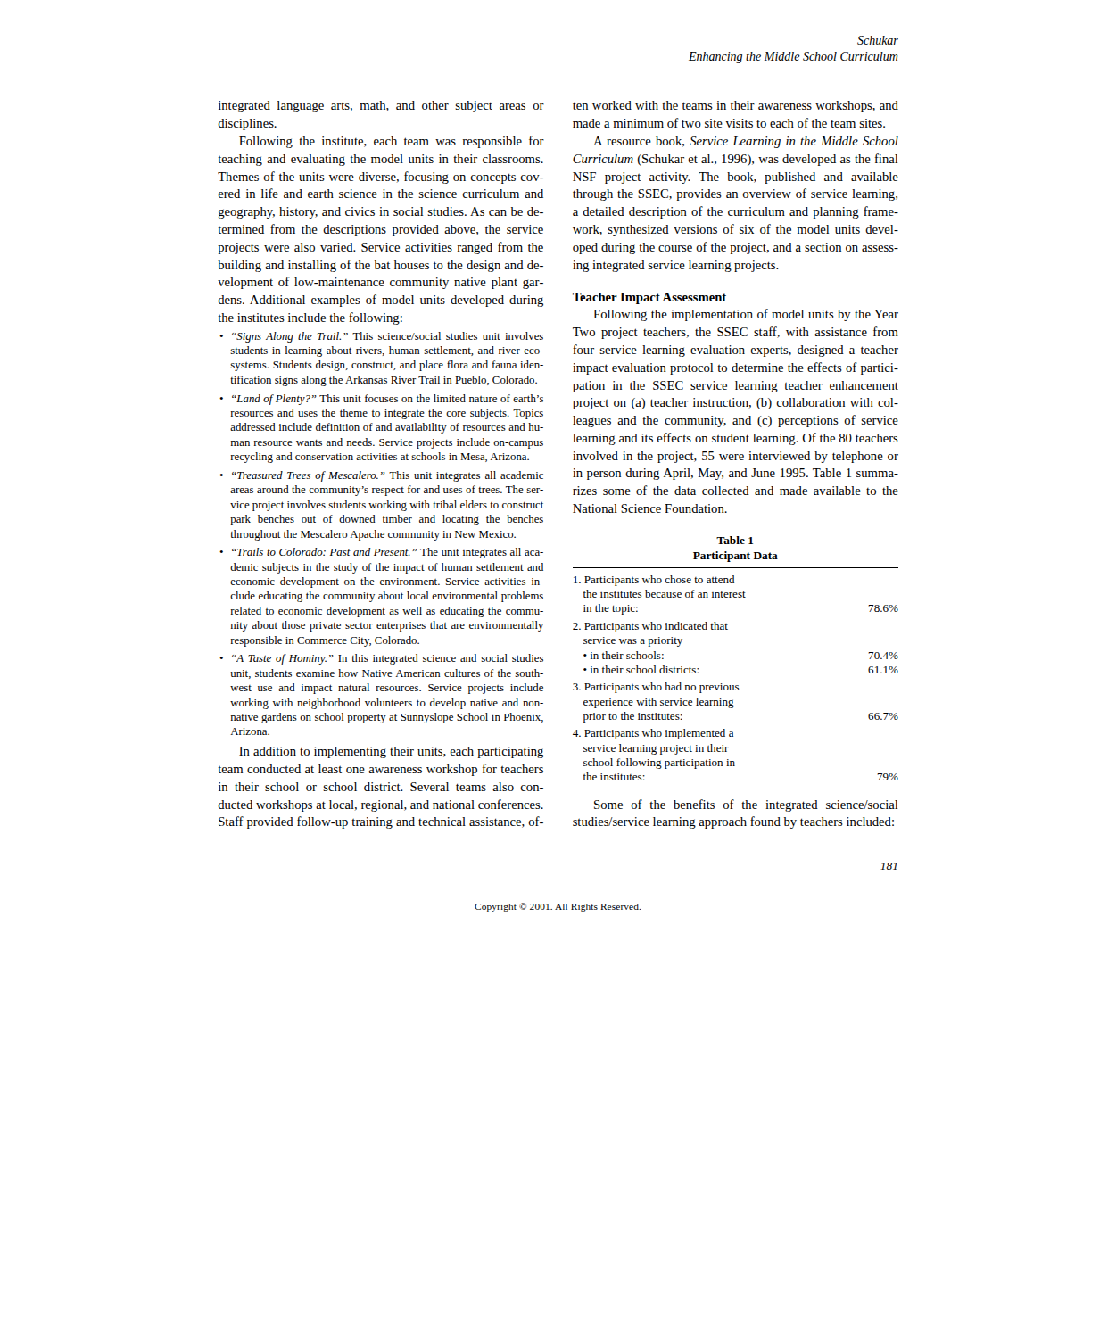Schukar
Enhancing the Middle School Curriculum
integrated language arts, math, and other subject areas or disciplines.
Following the institute, each team was responsible for teaching and evaluating the model units in their classrooms. Themes of the units were diverse, focusing on concepts covered in life and earth science in the science curriculum and geography, history, and civics in social studies. As can be determined from the descriptions provided above, the service projects were also varied. Service activities ranged from the building and installing of the bat houses to the design and development of low-maintenance community native plant gardens. Additional examples of model units developed during the institutes include the following:
“Signs Along the Trail.” This science/social studies unit involves students in learning about rivers, human settlement, and river ecosystems. Students design, construct, and place flora and fauna identification signs along the Arkansas River Trail in Pueblo, Colorado.
“Land of Plenty?” This unit focuses on the limited nature of earth’s resources and uses the theme to integrate the core subjects. Topics addressed include definition of and availability of resources and human resource wants and needs. Service projects include on-campus recycling and conservation activities at schools in Mesa, Arizona.
“Treasured Trees of Mescalero.” This unit integrates all academic areas around the community’s respect for and uses of trees. The service project involves students working with tribal elders to construct park benches out of downed timber and locating the benches throughout the Mescalero Apache community in New Mexico.
“Trails to Colorado: Past and Present.” The unit integrates all academic subjects in the study of the impact of human settlement and economic development on the environment. Service activities include educating the community about local environmental problems related to economic development as well as educating the community about those private sector enterprises that are environmentally responsible in Commerce City, Colorado.
“A Taste of Hominy.” In this integrated science and social studies unit, students examine how Native American cultures of the southwest use and impact natural resources. Service projects include working with neighborhood volunteers to develop native and non-native gardens on school property at Sunnyslope School in Phoenix, Arizona.
In addition to implementing their units, each participating team conducted at least one awareness workshop for teachers in their school or school district. Several teams also conducted workshops at local, regional, and national conferences. Staff provided follow-up training and technical assistance, often worked with the teams in their awareness workshops, and made a minimum of two site visits to each of the team sites.
A resource book, Service Learning in the Middle School Curriculum (Schukar et al., 1996), was developed as the final NSF project activity. The book, published and available through the SSEC, provides an overview of service learning, a detailed description of the curriculum and planning framework, synthesized versions of six of the model units developed during the course of the project, and a section on assessing integrated service learning projects.
Teacher Impact Assessment
Following the implementation of model units by the Year Two project teachers, the SSEC staff, with assistance from four service learning evaluation experts, designed a teacher impact evaluation protocol to determine the effects of participation in the SSEC service learning teacher enhancement project on (a) teacher instruction, (b) collaboration with colleagues and the community, and (c) perceptions of service learning and its effects on student learning. Of the 80 teachers involved in the project, 55 were interviewed by telephone or in person during April, May, and June 1995. Table 1 summarizes some of the data collected and made available to the National Science Foundation.
Table 1
Participant Data
| 1. Participants who chose to attend the institutes because of an interest in the topic: | 78.6% |
| 2. Participants who indicated that service was a priority • in their schools: • in their school districts: | 70.4% 61.1% |
| 3. Participants who had no previous experience with service learning prior to the institutes: | 66.7% |
| 4. Participants who implemented a service learning project in their school following participation in the institutes: | 79% |
Some of the benefits of the integrated science/social studies/service learning approach found by teachers included:
181
Copyright © 2001. All Rights Reserved.